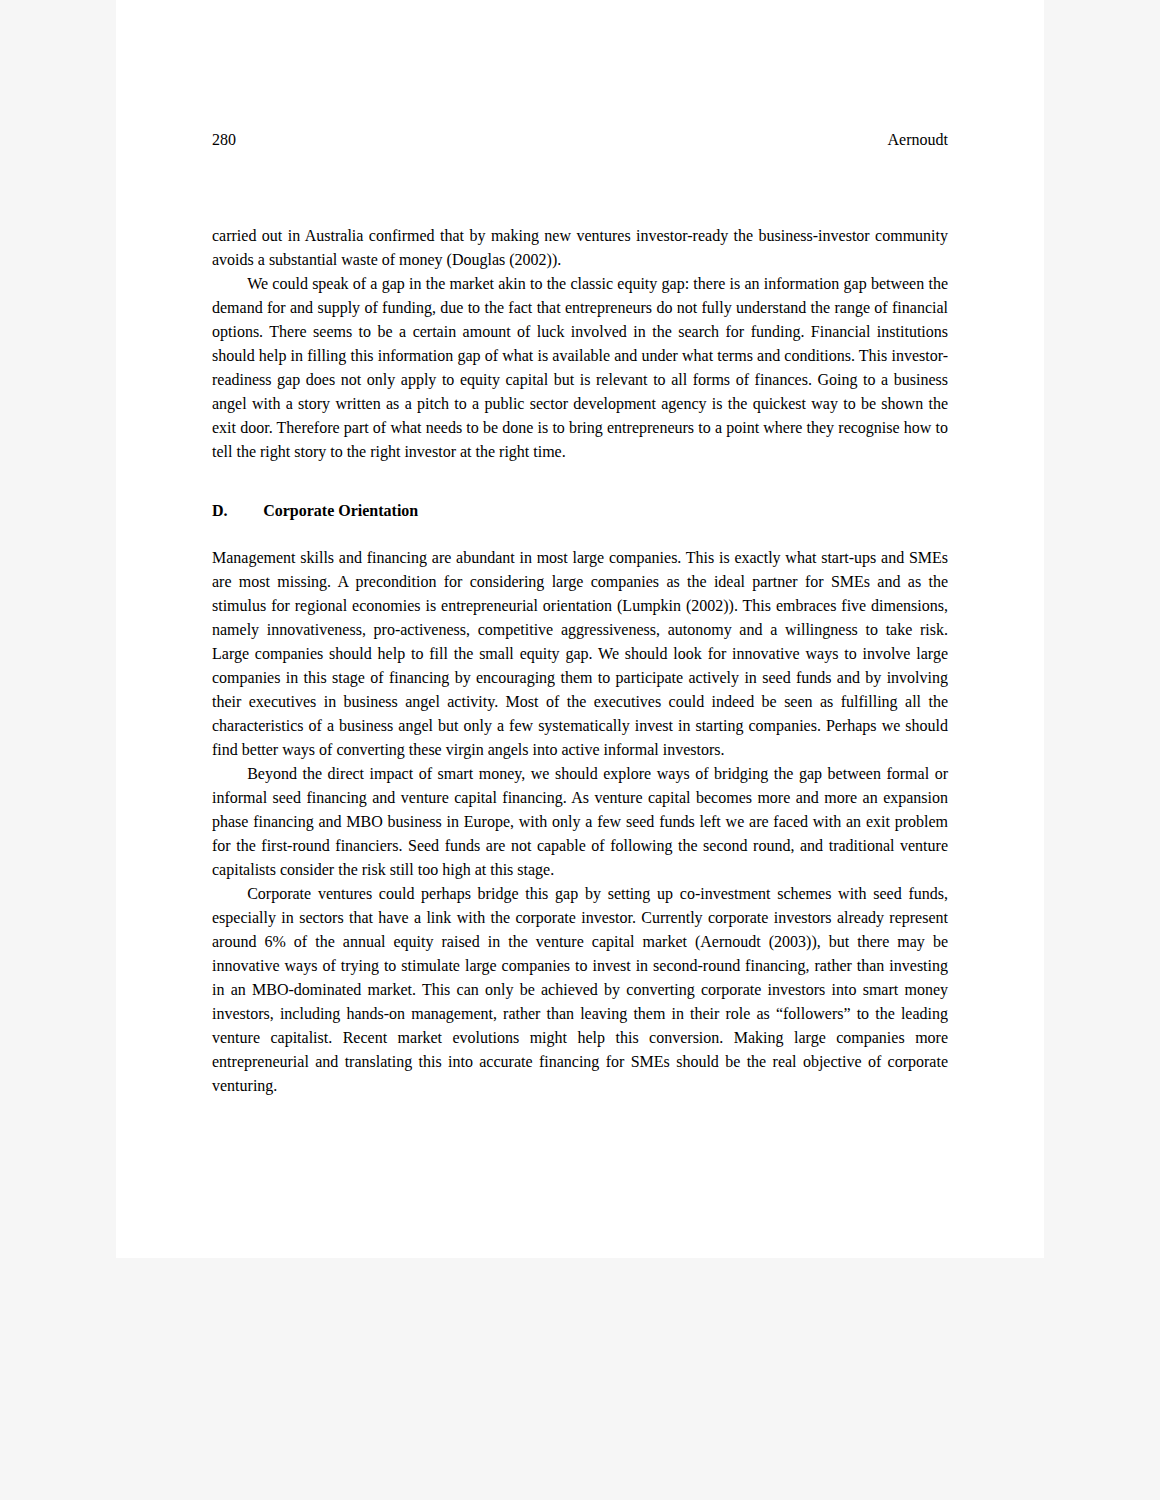280 Aernoudt
carried out in Australia confirmed that by making new ventures investor-ready the business-investor community avoids a substantial waste of money (Douglas (2002)).
We could speak of a gap in the market akin to the classic equity gap: there is an information gap between the demand for and supply of funding, due to the fact that entrepreneurs do not fully understand the range of financial options. There seems to be a certain amount of luck involved in the search for funding. Financial institutions should help in filling this information gap of what is available and under what terms and conditions. This investor-readiness gap does not only apply to equity capital but is relevant to all forms of finances. Going to a business angel with a story written as a pitch to a public sector development agency is the quickest way to be shown the exit door. Therefore part of what needs to be done is to bring entrepreneurs to a point where they recognise how to tell the right story to the right investor at the right time.
D. Corporate Orientation
Management skills and financing are abundant in most large companies. This is exactly what start-ups and SMEs are most missing. A precondition for considering large companies as the ideal partner for SMEs and as the stimulus for regional economies is entrepreneurial orientation (Lumpkin (2002)). This embraces five dimensions, namely innovativeness, pro-activeness, competitive aggressiveness, autonomy and a willingness to take risk. Large companies should help to fill the small equity gap. We should look for innovative ways to involve large companies in this stage of financing by encouraging them to participate actively in seed funds and by involving their executives in business angel activity. Most of the executives could indeed be seen as fulfilling all the characteristics of a business angel but only a few systematically invest in starting companies. Perhaps we should find better ways of converting these virgin angels into active informal investors.
Beyond the direct impact of smart money, we should explore ways of bridging the gap between formal or informal seed financing and venture capital financing. As venture capital becomes more and more an expansion phase financing and MBO business in Europe, with only a few seed funds left we are faced with an exit problem for the first-round financiers. Seed funds are not capable of following the second round, and traditional venture capitalists consider the risk still too high at this stage.
Corporate ventures could perhaps bridge this gap by setting up co-investment schemes with seed funds, especially in sectors that have a link with the corporate investor. Currently corporate investors already represent around 6% of the annual equity raised in the venture capital market (Aernoudt (2003)), but there may be innovative ways of trying to stimulate large companies to invest in second-round financing, rather than investing in an MBO-dominated market. This can only be achieved by converting corporate investors into smart money investors, including hands-on management, rather than leaving them in their role as “followers” to the leading venture capitalist. Recent market evolutions might help this conversion. Making large companies more entrepreneurial and translating this into accurate financing for SMEs should be the real objective of corporate venturing.